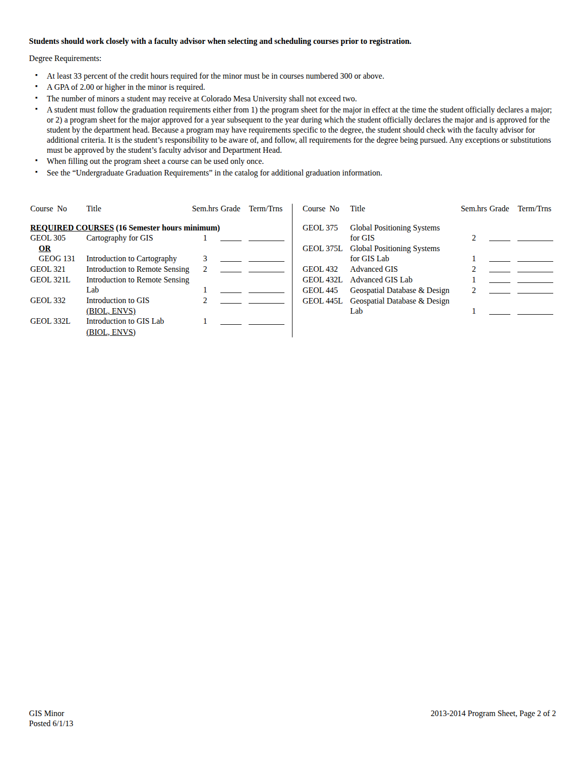Students should work closely with a faculty advisor when selecting and scheduling courses prior to registration.
Degree Requirements:
At least 33 percent of the credit hours required for the minor must be in courses numbered 300 or above.
A GPA of 2.00 or higher in the minor is required.
The number of minors a student may receive at Colorado Mesa University shall not exceed two.
A student must follow the graduation requirements either from 1) the program sheet for the major in effect at the time the student officially declares a major; or 2) a program sheet for the major approved for a year subsequent to the year during which the student officially declares the major and is approved for the student by the department head. Because a program may have requirements specific to the degree, the student should check with the faculty advisor for additional criteria. It is the student’s responsibility to be aware of, and follow, all requirements for the degree being pursued. Any exceptions or substitutions must be approved by the student’s faculty advisor and Department Head.
When filling out the program sheet a course can be used only once.
See the “Undergraduate Graduation Requirements” in the catalog for additional graduation information.
| Course No | Title | Sem.hrs | Grade | Term/Trns |
| --- | --- | --- | --- | --- |
| REQUIRED COURSES (16 Semester hours minimum) |
| GEOL 305 | Cartography for GIS | 1 | | |
| OR |
| GEOG 131 | Introduction to Cartography | 3 | | |
| GEOL 321 | Introduction to Remote Sensing | 2 | | |
| GEOL 321L | Introduction to Remote Sensing | | | |
| | Lab | 1 | | |
| GEOL 332 | Introduction to GIS | 2 | | |
| | (BIOL, ENVS) | | | |
| GEOL 332L | Introduction to GIS Lab | 1 | | |
| | (BIOL, ENVS) | | | |
| Course No | Title | Sem.hrs | Grade | Term/Trns |
| --- | --- | --- | --- | --- |
| GEOL 375 | Global Positioning Systems | | | |
| | for GIS | 2 | | |
| GEOL 375L | Global Positioning Systems | | | |
| | for GIS Lab | 1 | | |
| GEOL 432 | Advanced GIS | 2 | | |
| GEOL 432L | Advanced GIS Lab | 1 | | |
| GEOL 445 | Geospatial Database & Design | 2 | | |
| GEOL 445L | Geospatial Database & Design | | | |
| | Lab | 1 | | |
GIS Minor
Posted 6/1/13
2013-2014 Program Sheet, Page 2 of 2